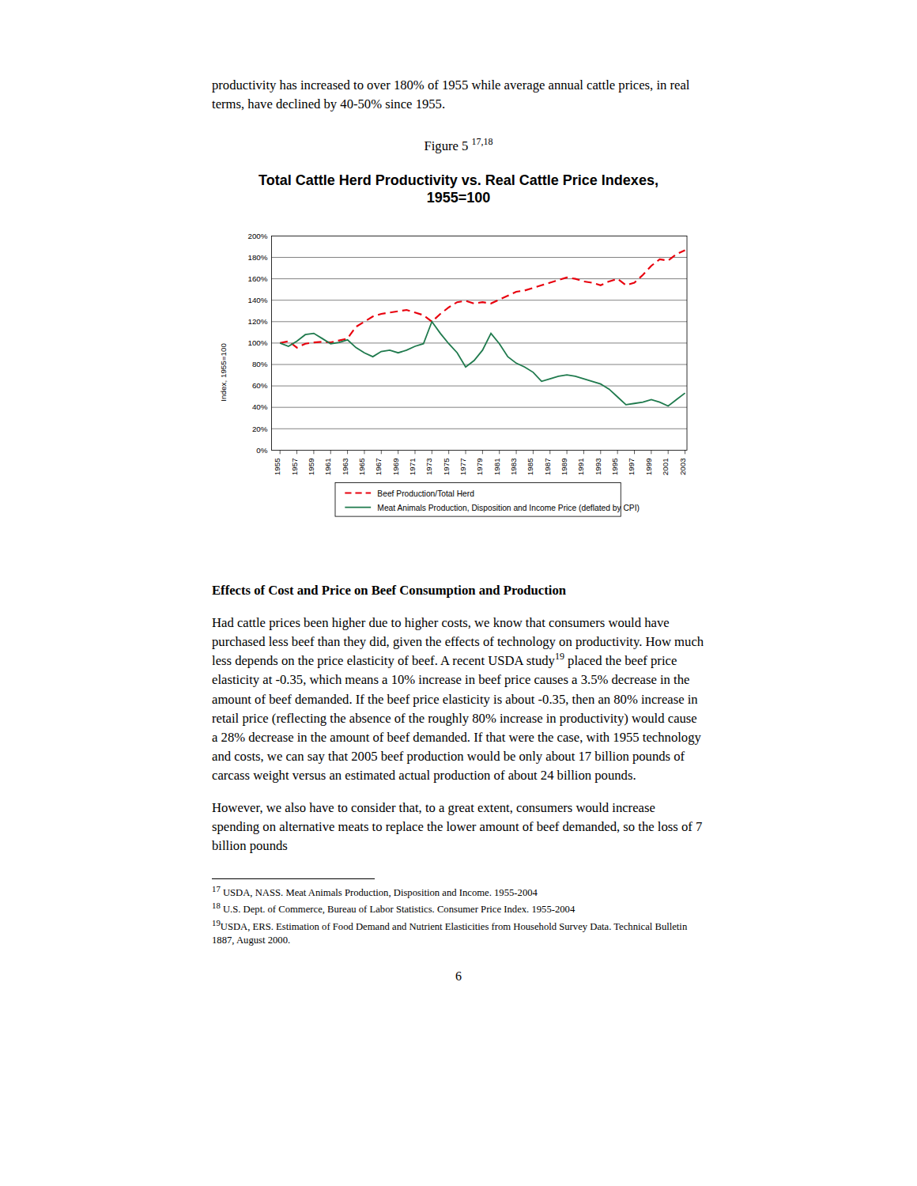productivity has increased to over 180% of 1955 while average annual cattle prices, in real terms, have declined by 40-50% since 1955.
Figure 5 17,18
Total Cattle Herd Productivity vs. Real Cattle Price Indexes,
1955=100
Index, 1955=100 200% 180% 160% 140% 120% 100% 80% 60% 40% 20% 0% 1955 1957 1959 1961 1963 1965 1967 1969 1971 1973 1975 1977 1979 1981 1983 1985 1987 1989 1991 1993 1995 1997 1999 2001 2003 Beef Production/Total Herd Meat Animals Production, Disposition and Income Price (deflated by CPI)
Effects of Cost and Price on Beef Consumption and Production
Had cattle prices been higher due to higher costs, we know that consumers would have purchased less beef than they did, given the effects of technology on productivity. How much less depends on the price elasticity of beef. A recent USDA study19 placed the beef price elasticity at -0.35, which means a 10% increase in beef price causes a 3.5% decrease in the amount of beef demanded. If the beef price elasticity is about -0.35, then an 80% increase in retail price (reflecting the absence of the roughly 80% increase in productivity) would cause a 28% decrease in the amount of beef demanded. If that were the case, with 1955 technology and costs, we can say that 2005 beef production would be only about 17 billion pounds of carcass weight versus an estimated actual production of about 24 billion pounds.
However, we also have to consider that, to a great extent, consumers would increase spending on alternative meats to replace the lower amount of beef demanded, so the loss of 7 billion pounds
17 USDA, NASS. Meat Animals Production, Disposition and Income. 1955-2004
18 U.S. Dept. of Commerce, Bureau of Labor Statistics. Consumer Price Index. 1955-2004
19USDA, ERS. Estimation of Food Demand and Nutrient Elasticities from Household Survey Data. Technical Bulletin 1887, August 2000.
6